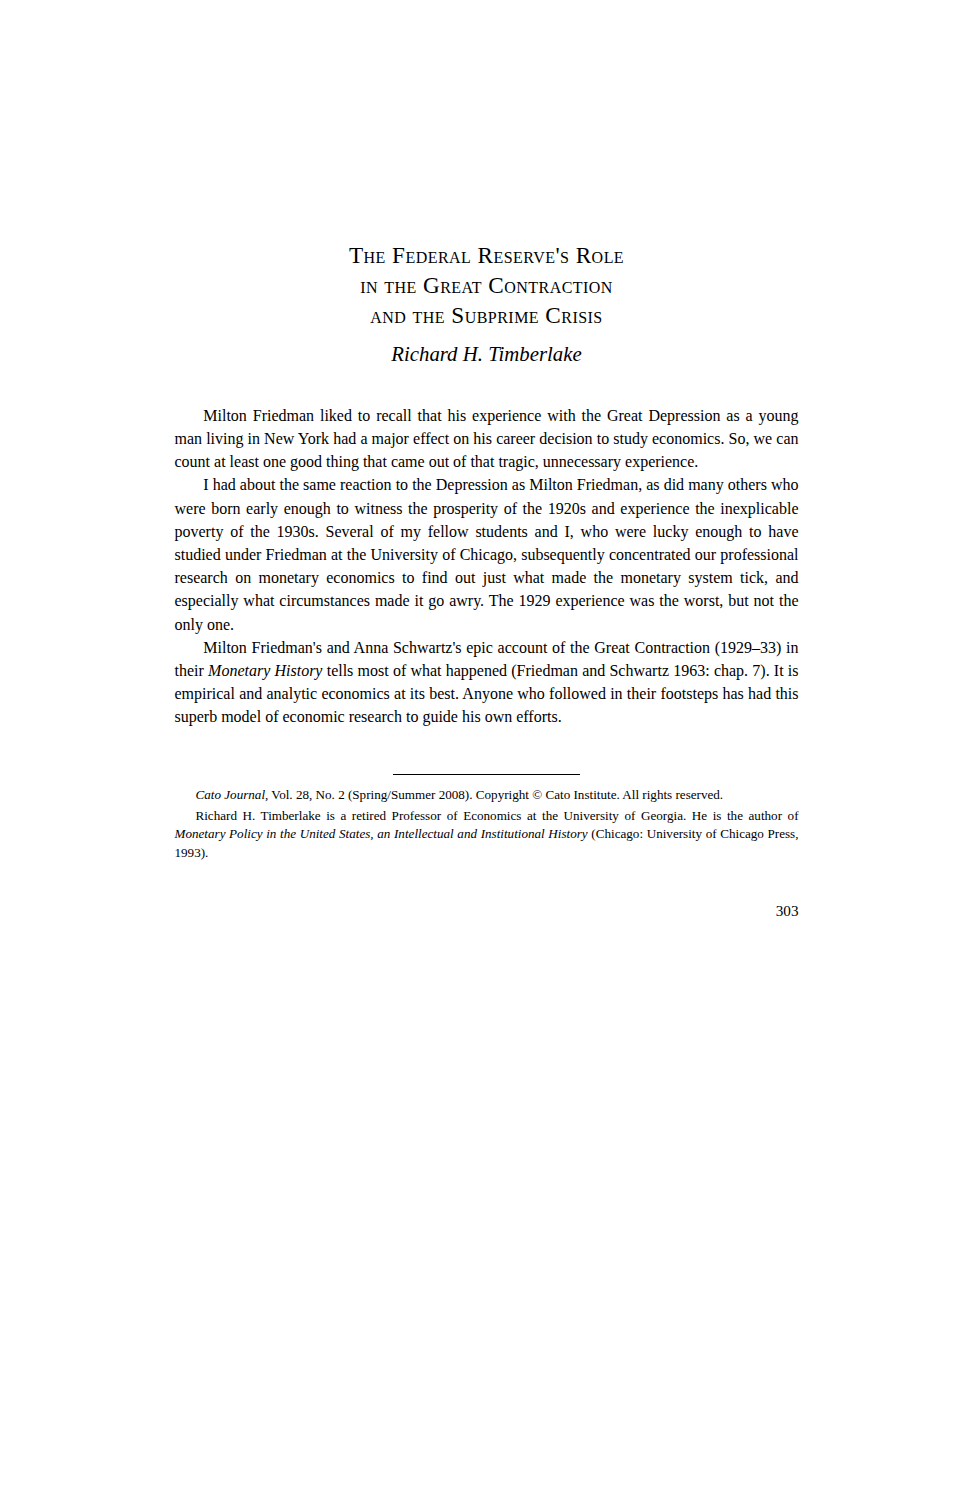The Federal Reserve's Role
in the Great Contraction
and the Subprime Crisis
Richard H. Timberlake
Milton Friedman liked to recall that his experience with the Great Depression as a young man living in New York had a major effect on his career decision to study economics. So, we can count at least one good thing that came out of that tragic, unnecessary experience.
I had about the same reaction to the Depression as Milton Friedman, as did many others who were born early enough to witness the prosperity of the 1920s and experience the inexplicable poverty of the 1930s. Several of my fellow students and I, who were lucky enough to have studied under Friedman at the University of Chicago, subsequently concentrated our professional research on monetary economics to find out just what made the monetary system tick, and especially what circumstances made it go awry. The 1929 experience was the worst, but not the only one.
Milton Friedman's and Anna Schwartz's epic account of the Great Contraction (1929–33) in their Monetary History tells most of what happened (Friedman and Schwartz 1963: chap. 7). It is empirical and analytic economics at its best. Anyone who followed in their footsteps has had this superb model of economic research to guide his own efforts.
Cato Journal, Vol. 28, No. 2 (Spring/Summer 2008). Copyright © Cato Institute. All rights reserved.
Richard H. Timberlake is a retired Professor of Economics at the University of Georgia. He is the author of Monetary Policy in the United States, an Intellectual and Institutional History (Chicago: University of Chicago Press, 1993).
303